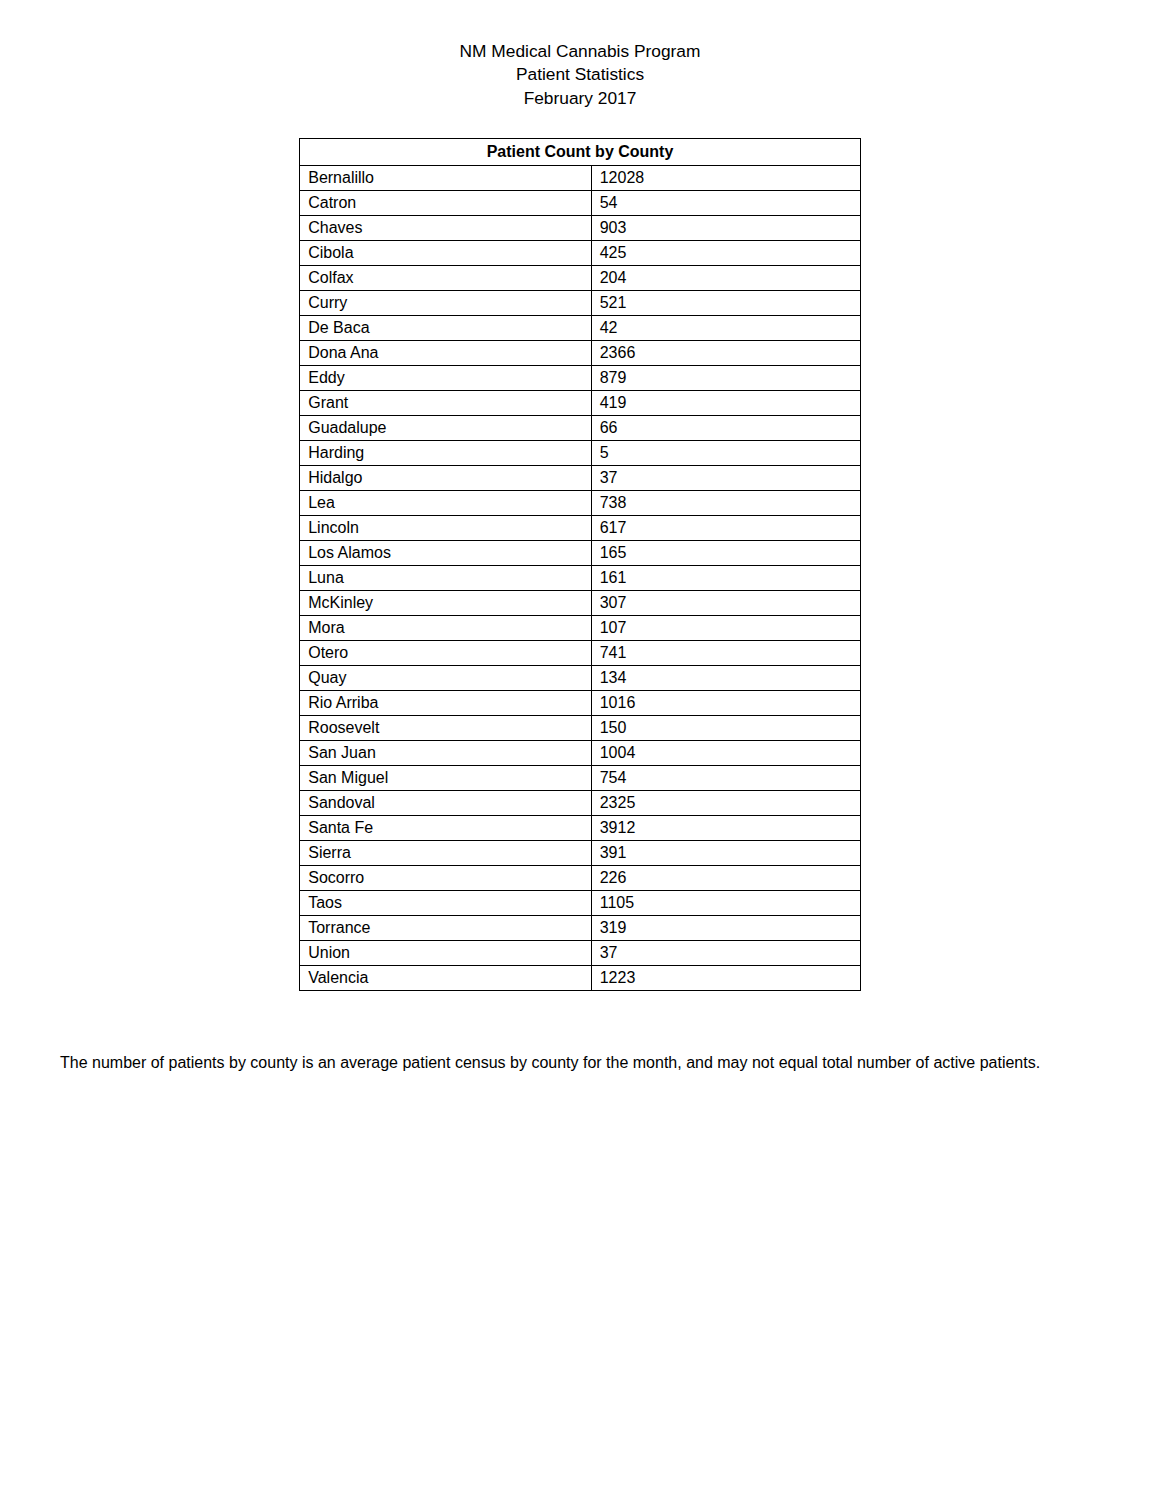NM Medical Cannabis Program
Patient Statistics
February 2017
Patient Count by County
| Bernalillo | 12028 |
| Catron | 54 |
| Chaves | 903 |
| Cibola | 425 |
| Colfax | 204 |
| Curry | 521 |
| De Baca | 42 |
| Dona Ana | 2366 |
| Eddy | 879 |
| Grant | 419 |
| Guadalupe | 66 |
| Harding | 5 |
| Hidalgo | 37 |
| Lea | 738 |
| Lincoln | 617 |
| Los Alamos | 165 |
| Luna | 161 |
| McKinley | 307 |
| Mora | 107 |
| Otero | 741 |
| Quay | 134 |
| Rio Arriba | 1016 |
| Roosevelt | 150 |
| San Juan | 1004 |
| San Miguel | 754 |
| Sandoval | 2325 |
| Santa Fe | 3912 |
| Sierra | 391 |
| Socorro | 226 |
| Taos | 1105 |
| Torrance | 319 |
| Union | 37 |
| Valencia | 1223 |
The number of patients by county is an average patient census by county for the month, and may not equal total number of active patients.